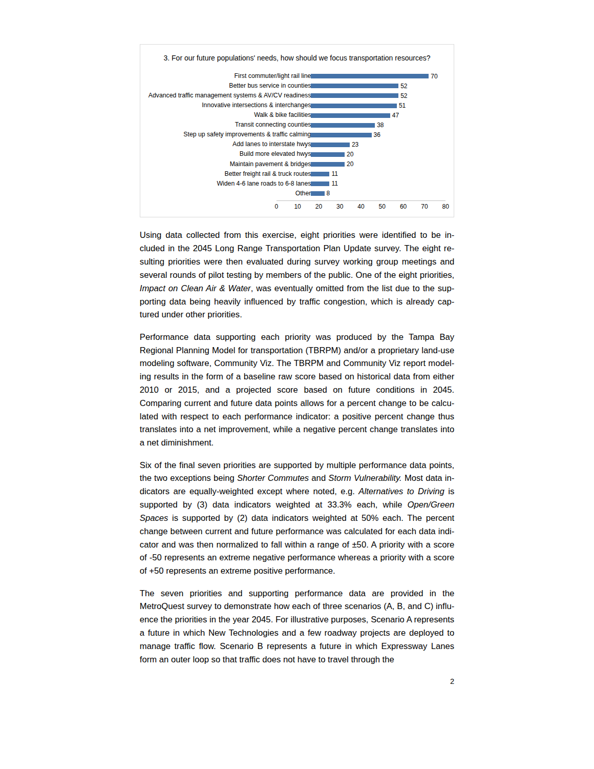3. For our future populations' needs, how should we focus transportation resources?
| First commuter/light rail line | 70 |
| Better bus service in counties | 52 |
| Advanced traffic management systems & AV/CV readiness | 52 |
| Innovative intersections & interchanges | 51 |
| Walk & bike facilities | 47 |
| Transit connecting counties | 38 |
| Step up safety improvements & traffic calming | 36 |
| Add lanes to interstate hwys | 23 |
| Build more elevated hwys | 20 |
| Maintain pavement & bridges | 20 |
| Better freight rail & truck routes | 11 |
| Widen 4-6 lane roads to 6-8 lanes | 11 |
| Other | 8 |
0 10 20 30 40 50 60 70 80
Using data collected from this exercise, eight priorities were identified to be included in the 2045 Long Range Transportation Plan Update survey. The eight resulting priorities were then evaluated during survey working group meetings and several rounds of pilot testing by members of the public. One of the eight priorities, Impact on Clean Air & Water, was eventually omitted from the list due to the supporting data being heavily influenced by traffic congestion, which is already captured under other priorities.
Performance data supporting each priority was produced by the Tampa Bay Regional Planning Model for transportation (TBRPM) and/or a proprietary land-use modeling software, Community Viz. The TBRPM and Community Viz report modeling results in the form of a baseline raw score based on historical data from either 2010 or 2015, and a projected score based on future conditions in 2045. Comparing current and future data points allows for a percent change to be calculated with respect to each performance indicator: a positive percent change thus translates into a net improvement, while a negative percent change translates into a net diminishment.
Six of the final seven priorities are supported by multiple performance data points, the two exceptions being Shorter Commutes and Storm Vulnerability. Most data indicators are equally-weighted except where noted, e.g. Alternatives to Driving is supported by (3) data indicators weighted at 33.3% each, while Open/Green Spaces is supported by (2) data indicators weighted at 50% each. The percent change between current and future performance was calculated for each data indicator and was then normalized to fall within a range of ±50. A priority with a score of -50 represents an extreme negative performance whereas a priority with a score of +50 represents an extreme positive performance.
The seven priorities and supporting performance data are provided in the MetroQuest survey to demonstrate how each of three scenarios (A, B, and C) influence the priorities in the year 2045. For illustrative purposes, Scenario A represents a future in which New Technologies and a few roadway projects are deployed to manage traffic flow. Scenario B represents a future in which Expressway Lanes form an outer loop so that traffic does not have to travel through the
2